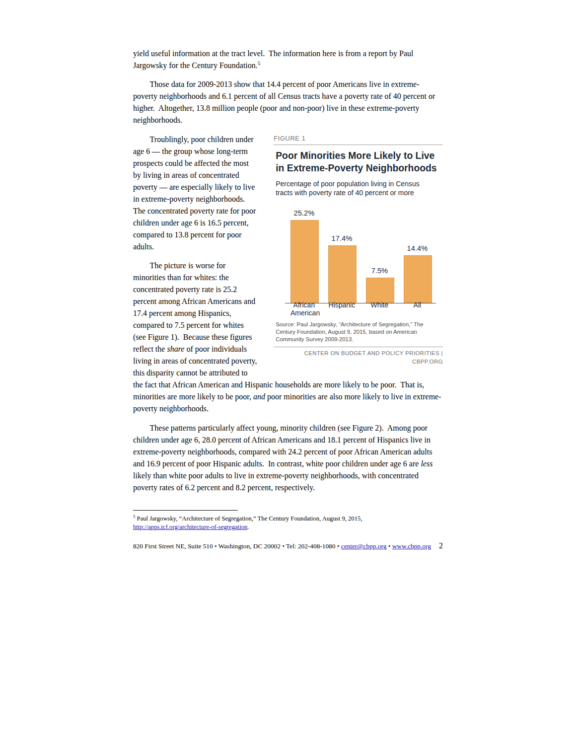yield useful information at the tract level. The information here is from a report by Paul Jargowsky for the Century Foundation.5
Those data for 2009-2013 show that 14.4 percent of poor Americans live in extreme-poverty neighborhoods and 6.1 percent of all Census tracts have a poverty rate of 40 percent or higher. Altogether, 13.8 million people (poor and non-poor) live in these extreme-poverty neighborhoods.
FIGURE 1
Poor Minorities More Likely to Live
in Extreme-Poverty Neighborhoods
Percentage of poor population living in Census
tracts with poverty rate of 40 percent or more
25.2%
17.4%
7.5%
14.4%
African
American
Hispanic
White
All
Source: Paul Jargowsky, “Architecture of Segregation,” The Century Foundation, August 9, 2015, based on American Community Survey 2009-2013.
CENTER ON BUDGET AND POLICY PRIORITIES | CBPP.ORG
Troublingly, poor children under age 6 — the group whose long-term prospects could be affected the most by living in areas of concentrated poverty — are especially likely to live in extreme-poverty neighborhoods. The concentrated poverty rate for poor children under age 6 is 16.5 percent, compared to 13.8 percent for poor adults.
The picture is worse for minorities than for whites: the concentrated poverty rate is 25.2 percent among African Americans and 17.4 percent among Hispanics, compared to 7.5 percent for whites (see Figure 1). Because these figures reflect the share of poor individuals living in areas of concentrated poverty, this disparity cannot be attributed to the fact that African American and Hispanic households are more likely to be poor. That is, minorities are more likely to be poor, and poor minorities are also more likely to live in extreme-poverty neighborhoods.
These patterns particularly affect young, minority children (see Figure 2). Among poor children under age 6, 28.0 percent of African Americans and 18.1 percent of Hispanics live in extreme-poverty neighborhoods, compared with 24.2 percent of poor African American adults and 16.9 percent of poor Hispanic adults. In contrast, white poor children under age 6 are less likely than white poor adults to live in extreme-poverty neighborhoods, with concentrated poverty rates of 6.2 percent and 8.2 percent, respectively.
5 Paul Jargowsky, “Architecture of Segregation,” The Century Foundation, August 9, 2015,
http://apps.tcf.org/architecture-of-segregation.
820 First Street NE, Suite 510 • Washington, DC 20002 • Tel: 202-408-1080 • center@cbpp.org • www.cbpp.org
2